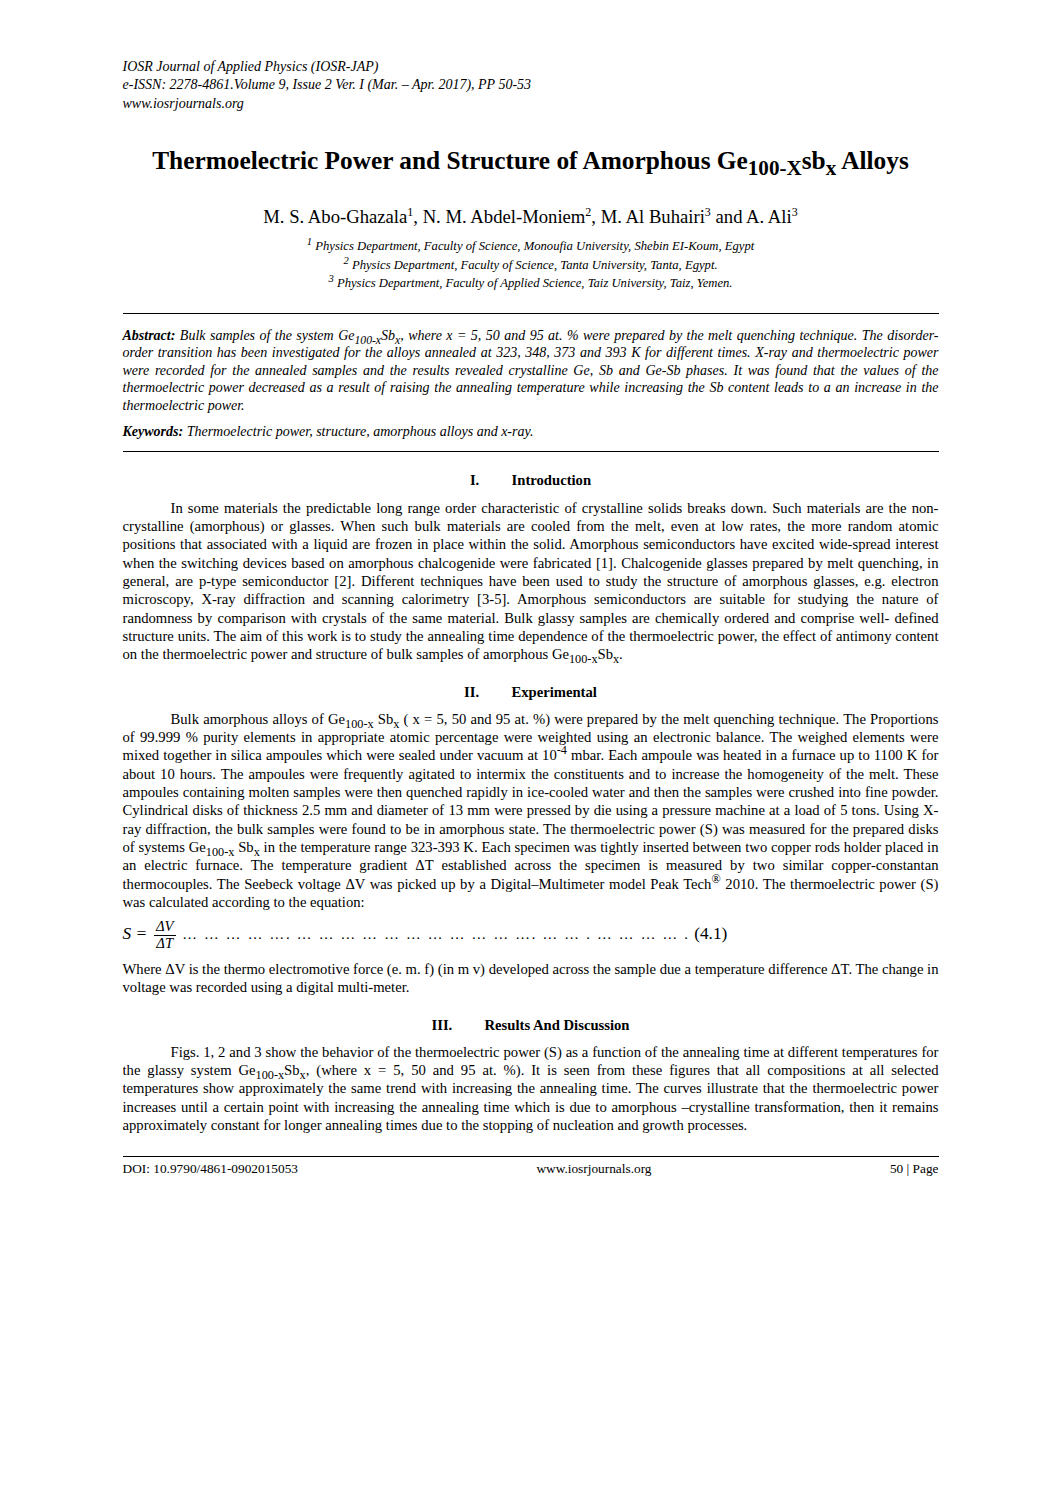IOSR Journal of Applied Physics (IOSR-JAP)
e-ISSN: 2278-4861.Volume 9, Issue 2 Ver. I (Mar. – Apr. 2017), PP 50-53
www.iosrjournals.org
Thermoelectric Power and Structure of Amorphous Ge100-Xsbx Alloys
M. S. Abo-Ghazala1, N. M. Abdel-Moniem2, M. Al Buhairi3 and A. Ali3
1 Physics Department, Faculty of Science, Monoufia University, Shebin EI-Koum, Egypt
2 Physics Department, Faculty of Science, Tanta University, Tanta, Egypt.
3 Physics Department, Faculty of Applied Science, Taiz University, Taiz, Yemen.
Abstract: Bulk samples of the system Ge100-xSbx, where x = 5, 50 and 95 at. % were prepared by the melt quenching technique. The disorder-order transition has been investigated for the alloys annealed at 323, 348, 373 and 393 K for different times. X-ray and thermoelectric power were recorded for the annealed samples and the results revealed crystalline Ge, Sb and Ge-Sb phases. It was found that the values of the thermoelectric power decreased as a result of raising the annealing temperature while increasing the Sb content leads to a an increase in the thermoelectric power.
Keywords: Thermoelectric power, structure, amorphous alloys and x-ray.
I. Introduction
In some materials the predictable long range order characteristic of crystalline solids breaks down. Such materials are the non-crystalline (amorphous) or glasses. When such bulk materials are cooled from the melt, even at low rates, the more random atomic positions that associated with a liquid are frozen in place within the solid. Amorphous semiconductors have excited wide-spread interest when the switching devices based on amorphous chalcogenide were fabricated [1]. Chalcogenide glasses prepared by melt quenching, in general, are p-type semiconductor [2]. Different techniques have been used to study the structure of amorphous glasses, e.g. electron microscopy, X-ray diffraction and scanning calorimetry [3-5]. Amorphous semiconductors are suitable for studying the nature of randomness by comparison with crystals of the same material. Bulk glassy samples are chemically ordered and comprise well- defined structure units. The aim of this work is to study the annealing time dependence of the thermoelectric power, the effect of antimony content on the thermoelectric power and structure of bulk samples of amorphous Ge100-xSbx.
II. Experimental
Bulk amorphous alloys of Ge100-x Sbx ( x = 5, 50 and 95 at. %) were prepared by the melt quenching technique. The Proportions of 99.999 % purity elements in appropriate atomic percentage were weighted using an electronic balance. The weighed elements were mixed together in silica ampoules which were sealed under vacuum at 10-4 mbar. Each ampoule was heated in a furnace up to 1100 K for about 10 hours. The ampoules were frequently agitated to intermix the constituents and to increase the homogeneity of the melt. These ampoules containing molten samples were then quenched rapidly in ice-cooled water and then the samples were crushed into fine powder. Cylindrical disks of thickness 2.5 mm and diameter of 13 mm were pressed by die using a pressure machine at a load of 5 tons. Using X-ray diffraction, the bulk samples were found to be in amorphous state. The thermoelectric power (S) was measured for the prepared disks of systems Ge100-x Sbx in the temperature range 323-393 K. Each specimen was tightly inserted between two copper rods holder placed in an electric furnace. The temperature gradient ΔT established across the specimen is measured by two similar copper-constantan thermocouples. The Seebeck voltage ΔV was picked up by a Digital–Multimeter model Peak Tech® 2010. The thermoelectric power (S) was calculated according to the equation:
S = ΔV ΔT … … … … …. … … … … … … … … … … …. … … . … … … … . (4.1)
Where ΔV is the thermo electromotive force (e. m. f) (in m v) developed across the sample due a temperature difference ΔT. The change in voltage was recorded using a digital multi-meter.
III. Results And Discussion
Figs. 1, 2 and 3 show the behavior of the thermoelectric power (S) as a function of the annealing time at different temperatures for the glassy system Ge100-xSbx, (where x = 5, 50 and 95 at. %). It is seen from these figures that all compositions at all selected temperatures show approximately the same trend with increasing the annealing time. The curves illustrate that the thermoelectric power increases until a certain point with increasing the annealing time which is due to amorphous –crystalline transformation, then it remains approximately constant for longer annealing times due to the stopping of nucleation and growth processes.
DOI: 10.9790/4861-0902015053 www.iosrjournals.org 50 | Page